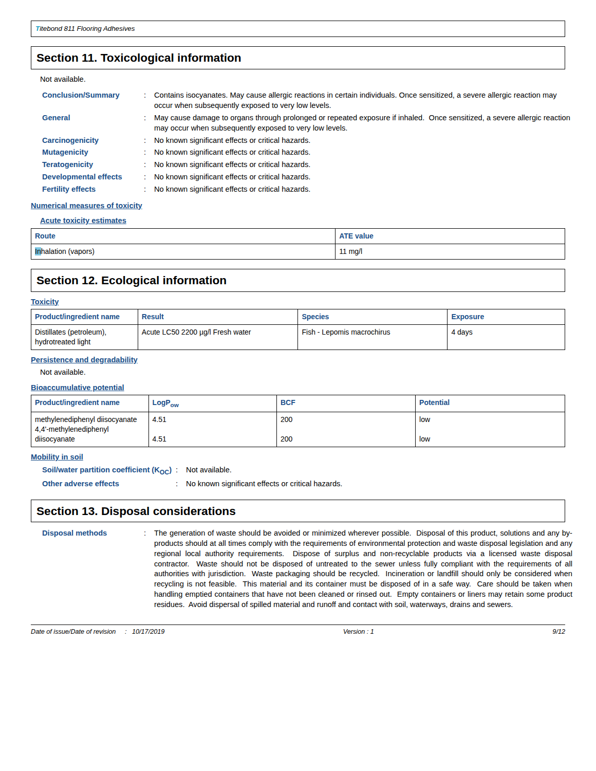Titebond 811 Flooring Adhesives
Section 11. Toxicological information
Not available.
| Conclusion/Summary | : | Contains isocyanates. May cause allergic reactions in certain individuals. Once sensitized, a severe allergic reaction may occur when subsequently exposed to very low levels. |
| General | : | May cause damage to organs through prolonged or repeated exposure if inhaled. Once sensitized, a severe allergic reaction may occur when subsequently exposed to very low levels. |
| Carcinogenicity | : | No known significant effects or critical hazards. |
| Mutagenicity | : | No known significant effects or critical hazards. |
| Teratogenicity | : | No known significant effects or critical hazards. |
| Developmental effects | : | No known significant effects or critical hazards. |
| Fertility effects | : | No known significant effects or critical hazards. |
Numerical measures of toxicity
Acute toxicity estimates
| Route | ATE value |
| --- | --- |
| In halation (vapors) | 11 mg/l |
Section 12. Ecological information
Toxicity
| Product/ingredient name | Result | Species | Exposure |
| --- | --- | --- | --- |
| Distillates (petroleum), hydrotreated light | Acute LC50 2200 µg/l Fresh water | Fish - Lepomis macrochirus | 4 days |
Persistence and degradability
Not available.
Bioaccumulative potential
| Product/ingredient name | LogP ow | BCF | Potential |
| --- | --- | --- | --- |
| methylenediphenyl diisocyanate 4,4'-methylenediphenyl diisocyanate | 4.51 4.51 | 200 200 | low low |
Mobility in soil
| Soil/water partition coefficient (K OC ) | : | Not available. |
| Other adverse effects | : | No known significant effects or critical hazards. |
Section 13. Disposal considerations
| Disposal methods | : | The generation of waste should be avoided or minimized wherever possible. Disposal of this product, solutions and any by-products should at all times comply with the requirements of environmental protection and waste disposal legislation and any regional local authority requirements. Dispose of surplus and non-recyclable products via a licensed waste disposal contractor. Waste should not be disposed of untreated to the sewer unless fully compliant with the requirements of all authorities with jurisdiction. Waste packaging should be recycled. Incineration or landfill should only be considered when recycling is not feasible. This material and its container must be disposed of in a safe way. Care should be taken when handling emptied containers that have not been cleaned or rinsed out. Empty containers or liners may retain some product residues. Avoid dispersal of spilled material and runoff and contact with soil, waterways, drains and sewers. |
Date of issue/Date of revision : 10/17/2019 Version : 1 9/12